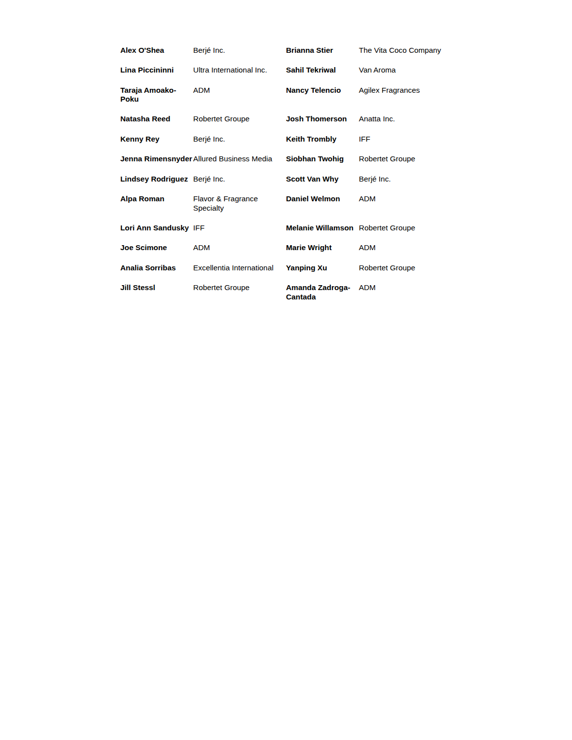| Alex O'Shea | Berjé Inc. | Brianna Stier | The Vita Coco Company |
| Lina Piccininni | Ultra International Inc. | Sahil Tekriwal | Van Aroma |
| Taraja Amoako-Poku | ADM | Nancy Telencio | Agilex Fragrances |
| Natasha Reed | Robertet Groupe | Josh Thomerson | Anatta Inc. |
| Kenny Rey | Berjé Inc. | Keith Trombly | IFF |
| Jenna Rimensnyder | Allured Business Media | Siobhan Twohig | Robertet Groupe |
| Lindsey Rodriguez | Berjé Inc. | Scott Van Why | Berjé Inc. |
| Alpa Roman | Flavor & Fragrance Specialty | Daniel Welmon | ADM |
| Lori Ann Sandusky | IFF | Melanie Willamson | Robertet Groupe |
| Joe Scimone | ADM | Marie Wright | ADM |
| Analia Sorribas | Excellentia International | Yanping Xu | Robertet Groupe |
| Jill Stessl | Robertet Groupe | Amanda Zadroga-Cantada | ADM |